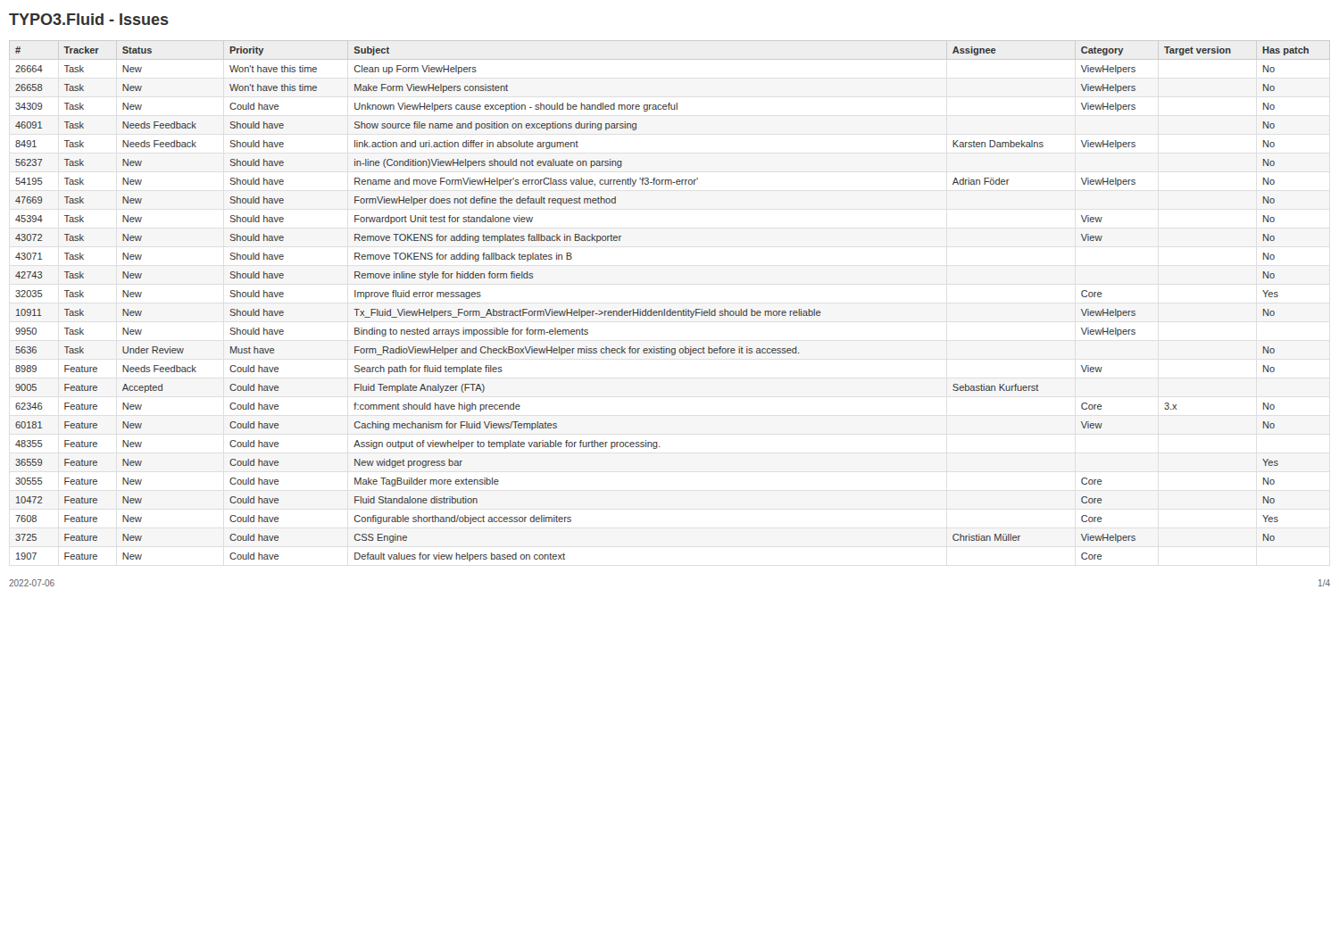TYPO3.Fluid - Issues
| # | Tracker | Status | Priority | Subject | Assignee | Category | Target version | Has patch |
| --- | --- | --- | --- | --- | --- | --- | --- | --- |
| 26664 | Task | New | Won't have this time | Clean up Form ViewHelpers | | ViewHelpers | | No |
| 26658 | Task | New | Won't have this time | Make Form ViewHelpers consistent | | ViewHelpers | | No |
| 34309 | Task | New | Could have | Unknown ViewHelpers cause exception - should be handled more graceful | | ViewHelpers | | No |
| 46091 | Task | Needs Feedback | Should have | Show source file name and position on exceptions during parsing | | | | No |
| 8491 | Task | Needs Feedback | Should have | link.action and uri.action differ in absolute argument | Karsten Dambekalns | ViewHelpers | | No |
| 56237 | Task | New | Should have | in-line (Condition)ViewHelpers should not evaluate on parsing | | | | No |
| 54195 | Task | New | Should have | Rename and move FormViewHelper's errorClass value, currently 'f3-form-error' | Adrian Föder | ViewHelpers | | No |
| 47669 | Task | New | Should have | FormViewHelper does not define the default request method | | | | No |
| 45394 | Task | New | Should have | Forwardport Unit test for standalone view | | View | | No |
| 43072 | Task | New | Should have | Remove TOKENS for adding templates fallback in Backporter | | View | | No |
| 43071 | Task | New | Should have | Remove TOKENS for adding fallback teplates in B | | | | No |
| 42743 | Task | New | Should have | Remove inline style for hidden form fields | | | | No |
| 32035 | Task | New | Should have | Improve fluid error messages | | Core | | Yes |
| 10911 | Task | New | Should have | Tx_Fluid_ViewHelpers_Form_AbstractFormViewHelper->renderHiddenIdentityField should be more reliable | | ViewHelpers | | No |
| 9950 | Task | New | Should have | Binding to nested arrays impossible for form-elements | | ViewHelpers | | |
| 5636 | Task | Under Review | Must have | Form_RadioViewHelper and CheckBoxViewHelper miss check for existing object before it is accessed. | | | | No |
| 8989 | Feature | Needs Feedback | Could have | Search path for fluid template files | | View | | No |
| 9005 | Feature | Accepted | Could have | Fluid Template Analyzer (FTA) | Sebastian Kurfuerst | | | |
| 62346 | Feature | New | Could have | f:comment should have high precende | | Core | 3.x | No |
| 60181 | Feature | New | Could have | Caching mechanism for Fluid Views/Templates | | View | | No |
| 48355 | Feature | New | Could have | Assign output of viewhelper to template variable for further processing. | | | | |
| 36559 | Feature | New | Could have | New widget progress bar | | | | Yes |
| 30555 | Feature | New | Could have | Make TagBuilder more extensible | | Core | | No |
| 10472 | Feature | New | Could have | Fluid Standalone distribution | | Core | | No |
| 7608 | Feature | New | Could have | Configurable shorthand/object accessor delimiters | | Core | | Yes |
| 3725 | Feature | New | Could have | CSS Engine | Christian Müller | ViewHelpers | | No |
| 1907 | Feature | New | Could have | Default values for view helpers based on context | | Core | | |
2022-07-06 1/4